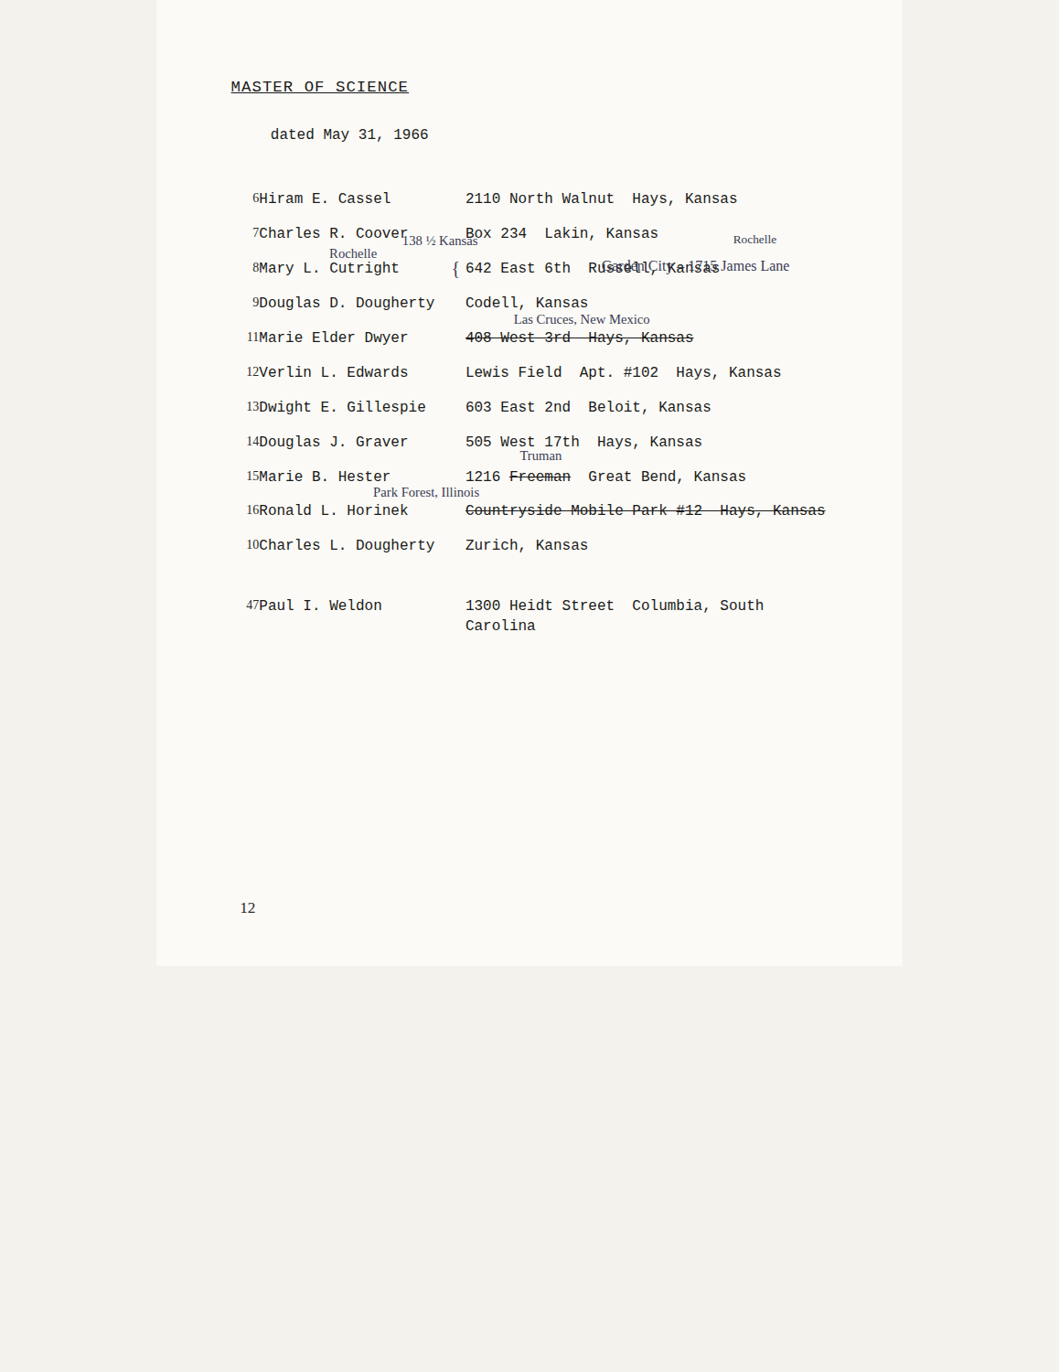MASTER OF SCIENCE
dated May 31, 1966
| 6 | Hiram E. Cassel | 2110 North Walnut Hays, Kansas |
| 7 | Charles R. Coover | Box 234 Lakin, Kansas |
| 8 | Mary L. Cutright | Rochelle 138 ½ Kansas { Rochelle 642 East 6th Russell, Kansas |
| 9 | Douglas D. Dougherty | Garden City – 1715 James Lane Codell, Kansas |
| 11 | Marie Elder Dwyer | Las Cruces, New Mexico 408 West 3rd Hays, Kansas |
| 12 | Verlin L. Edwards | Lewis Field Apt. #102 Hays, Kansas |
| 13 | Dwight E. Gillespie | 603 East 2nd Beloit, Kansas |
| 14 | Douglas J. Graver | 505 West 17th Hays, Kansas |
| 15 | Marie B. Hester | Truman 1216 Freeman Great Bend, Kansas |
| 16 | Ronald L. Horinek | Park Forest, Illinois Countryside Mobile Park #12 Hays, Kansas |
| 10 | Charles L. Dougherty | Zurich, Kansas |
| 47 | Paul I. Weldon | 1300 Heidt Street Columbia, South Carolina |
12